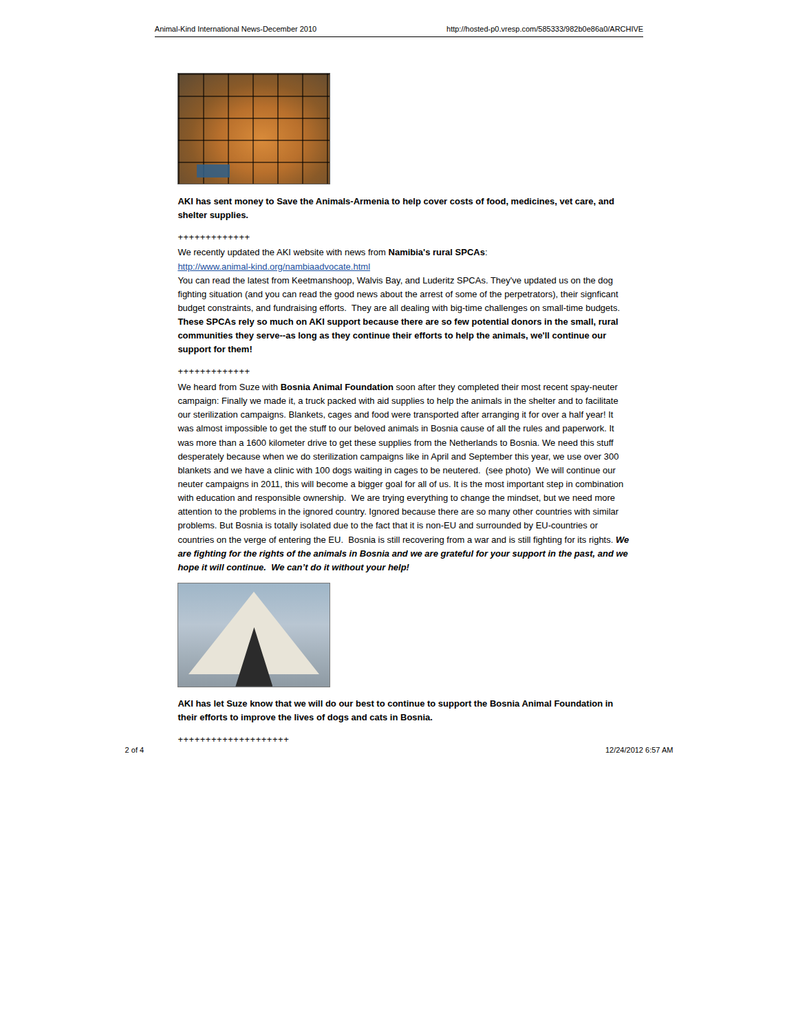Animal-Kind International News-December 2010
http://hosted-p0.vresp.com/585333/982b0e86a0/ARCHIVE
AKI has sent money to Save the Animals-Armenia to help cover costs of food, medicines, vet care, and shelter supplies.
+++++++++++++
We recently updated the AKI website with news from Namibia's rural SPCAs:
http://www.animal-kind.org/nambiaadvocate.html
You can read the latest from Keetmanshoop, Walvis Bay, and Luderitz SPCAs. They've updated us on the dog fighting situation (and you can read the good news about the arrest of some of the perpetrators), their signficant budget constraints, and fundraising efforts. They are all dealing with big-time challenges on small-time budgets. These SPCAs rely so much on AKI support because there are so few potential donors in the small, rural communities they serve--as long as they continue their efforts to help the animals, we'll continue our support for them!
+++++++++++++
We heard from Suze with Bosnia Animal Foundation soon after they completed their most recent spay-neuter campaign: Finally we made it, a truck packed with aid supplies to help the animals in the shelter and to facilitate our sterilization campaigns. Blankets, cages and food were transported after arranging it for over a half year! It was almost impossible to get the stuff to our beloved animals in Bosnia cause of all the rules and paperwork. It was more than a 1600 kilometer drive to get these supplies from the Netherlands to Bosnia. We need this stuff desperately because when we do sterilization campaigns like in April and September this year, we use over 300 blankets and we have a clinic with 100 dogs waiting in cages to be neutered. (see photo) We will continue our neuter campaigns in 2011, this will become a bigger goal for all of us. It is the most important step in combination with education and responsible ownership. We are trying everything to change the mindset, but we need more attention to the problems in the ignored country. Ignored because there are so many other countries with similar problems. But Bosnia is totally isolated due to the fact that it is non-EU and surrounded by EU-countries or countries on the verge of entering the EU. Bosnia is still recovering from a war and is still fighting for its rights. We are fighting for the rights of the animals in Bosnia and we are grateful for your support in the past, and we hope it will continue. We can’t do it without your help!
AKI has let Suze know that we will do our best to continue to support the Bosnia Animal Foundation in their efforts to improve the lives of dogs and cats in Bosnia.
++++++++++++++++++++
2 of 4
12/24/2012 6:57 AM